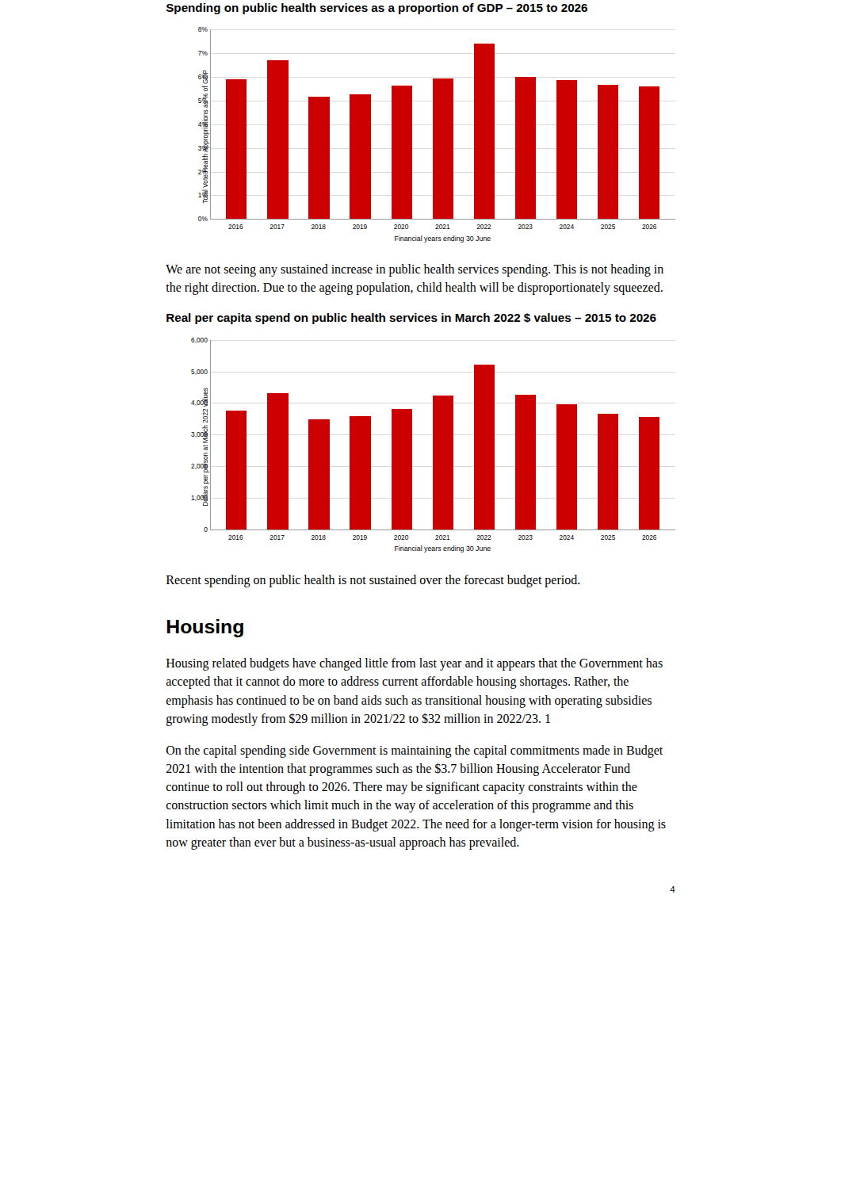Spending on public health services as a proportion of GDP – 2015 to 2026
Total Vote Health Appropriations as % of GDP
8% 7% 6% 5% 4% 3% 2% 1% 0%
20162017201820192020202120222023202420252026
Financial years ending 30 June
We are not seeing any sustained increase in public health services spending. This is not heading in the right direction. Due to the ageing population, child health will be disproportionately squeezed.
Real per capita spend on public health services in March 2022 $ values – 2015 to 2026
Dollars per person at March 2022 values
6,000 5,000 4,000 3,000 2,000 1,000 0
20162017201820192020202120222023202420252026
Financial years ending 30 June
Recent spending on public health is not sustained over the forecast budget period.
Housing
Housing related budgets have changed little from last year and it appears that the Government has accepted that it cannot do more to address current affordable housing shortages. Rather, the emphasis has continued to be on band aids such as transitional housing with operating subsidies growing modestly from $29 million in 2021/22 to $32 million in 2022/23. 1
On the capital spending side Government is maintaining the capital commitments made in Budget 2021 with the intention that programmes such as the $3.7 billion Housing Accelerator Fund continue to roll out through to 2026. There may be significant capacity constraints within the construction sectors which limit much in the way of acceleration of this programme and this limitation has not been addressed in Budget 2022. The need for a longer-term vision for housing is now greater than ever but a business-as-usual approach has prevailed.
4